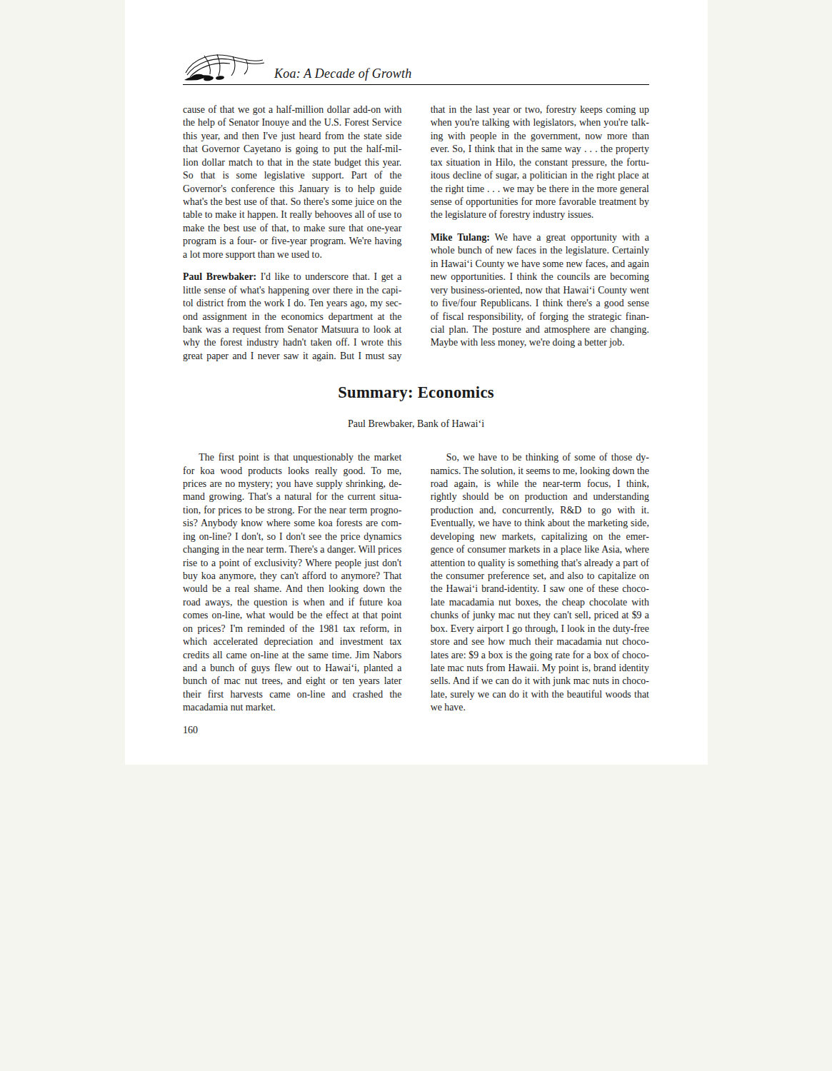Koa: A Decade of Growth
cause of that we got a half-million dollar add-on with the help of Senator Inouye and the U.S. Forest Service this year, and then I've just heard from the state side that Governor Cayetano is going to put the half-million dollar match to that in the state budget this year. So that is some legislative support. Part of the Governor's conference this January is to help guide what's the best use of that. So there's some juice on the table to make it happen. It really behooves all of use to make the best use of that, to make sure that one-year program is a four- or five-year program. We're having a lot more support than we used to.
Paul Brewbaker: I'd like to underscore that. I get a little sense of what's happening over there in the capitol district from the work I do. Ten years ago, my second assignment in the economics department at the bank was a request from Senator Matsuura to look at why the forest industry hadn't taken off. I wrote this great paper and I never saw it again. But I must say that in the last year or two, forestry keeps coming up when you're talking with legislators, when you're talking with people in the government, now more than ever. So, I think that in the same way . . . the property tax situation in Hilo, the constant pressure, the fortuitous decline of sugar, a politician in the right place at the right time . . . we may be there in the more general sense of opportunities for more favorable treatment by the legislature of forestry industry issues.
Mike Tulang: We have a great opportunity with a whole bunch of new faces in the legislature. Certainly in Hawaiʻi County we have some new faces, and again new opportunities. I think the councils are becoming very business-oriented, now that Hawaiʻi County went to five/four Republicans. I think there's a good sense of fiscal responsibility, of forging the strategic financial plan. The posture and atmosphere are changing. Maybe with less money, we're doing a better job.
Summary: Economics
Paul Brewbaker, Bank of Hawaiʻi
The first point is that unquestionably the market for koa wood products looks really good. To me, prices are no mystery; you have supply shrinking, demand growing. That's a natural for the current situation, for prices to be strong. For the near term prognosis? Anybody know where some koa forests are coming on-line? I don't, so I don't see the price dynamics changing in the near term. There's a danger. Will prices rise to a point of exclusivity? Where people just don't buy koa anymore, they can't afford to anymore? That would be a real shame. And then looking down the road aways, the question is when and if future koa comes on-line, what would be the effect at that point on prices? I'm reminded of the 1981 tax reform, in which accelerated depreciation and investment tax credits all came on-line at the same time. Jim Nabors and a bunch of guys flew out to Hawaiʻi, planted a bunch of mac nut trees, and eight or ten years later their first harvests came on-line and crashed the macadamia nut market.
So, we have to be thinking of some of those dynamics. The solution, it seems to me, looking down the road again, is while the near-term focus, I think, rightly should be on production and understanding production and, concurrently, R&D to go with it. Eventually, we have to think about the marketing side, developing new markets, capitalizing on the emergence of consumer markets in a place like Asia, where attention to quality is something that's already a part of the consumer preference set, and also to capitalize on the Hawaiʻi brand-identity. I saw one of these chocolate macadamia nut boxes, the cheap chocolate with chunks of junky mac nut they can't sell, priced at $9 a box. Every airport I go through, I look in the duty-free store and see how much their macadamia nut chocolates are: $9 a box is the going rate for a box of chocolate mac nuts from Hawaii. My point is, brand identity sells. And if we can do it with junk mac nuts in chocolate, surely we can do it with the beautiful woods that we have.
160